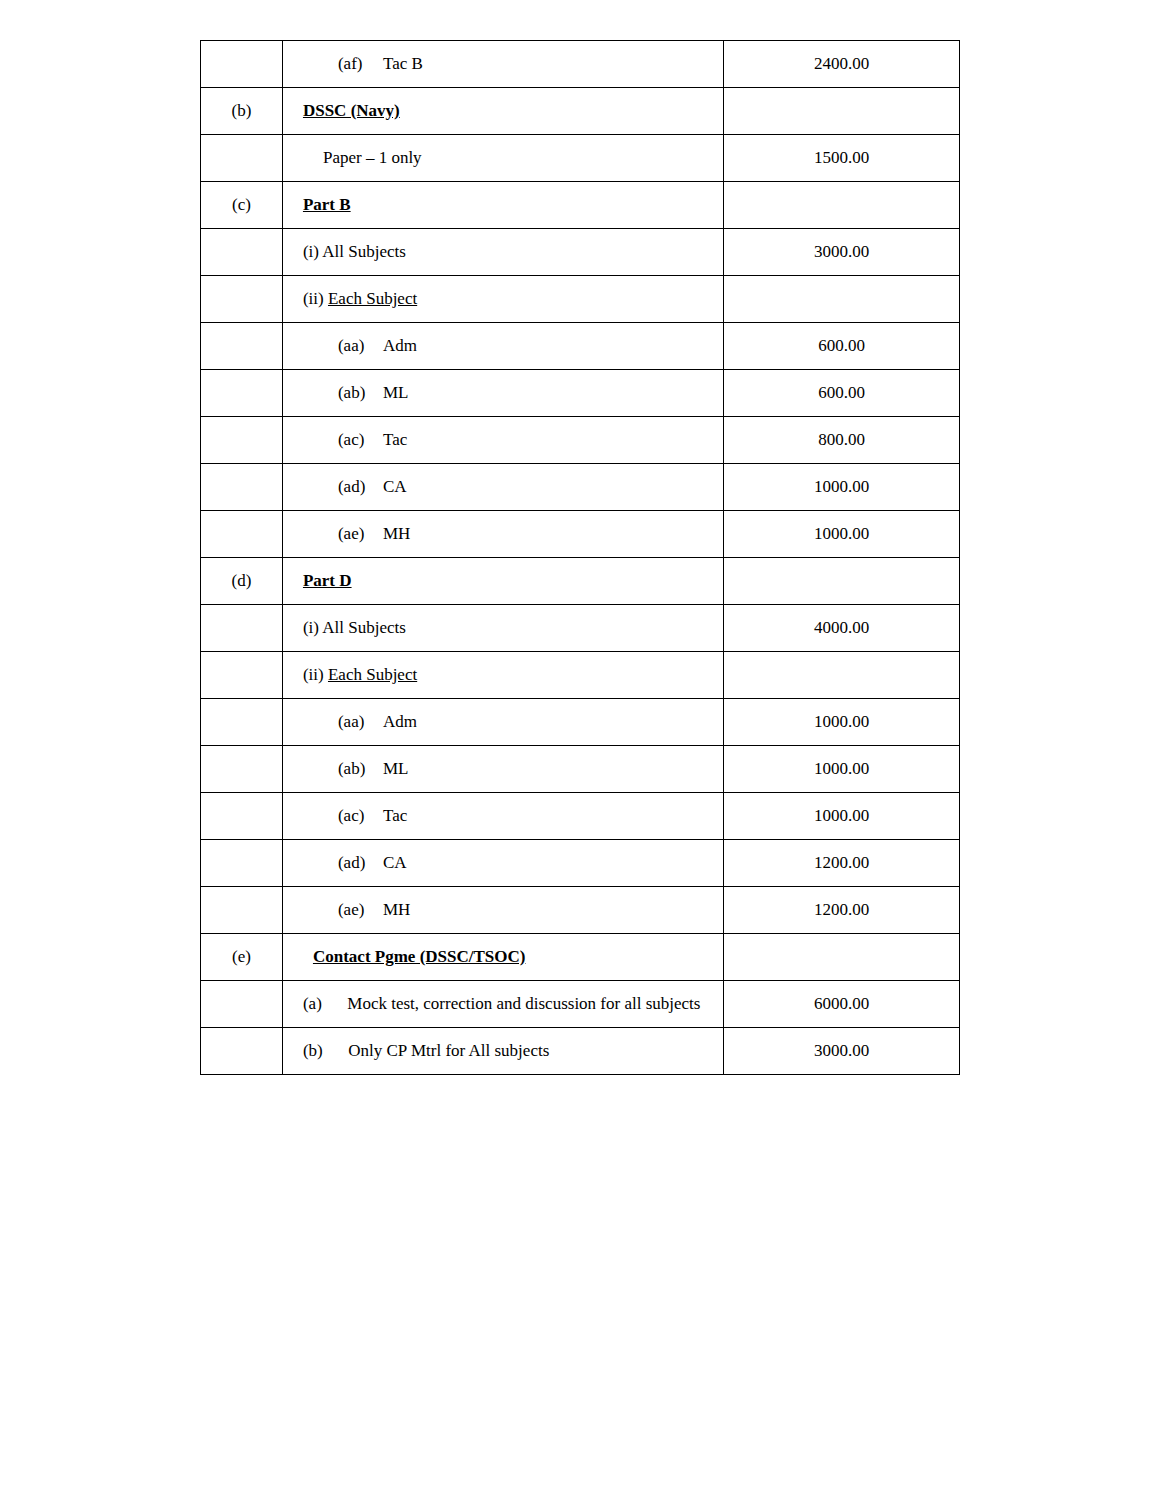| | (af) Tac B | 2400.00 |
| (b) | DSSC (Navy) | |
| | Paper – 1 only | 1500.00 |
| (c) | Part B | |
| | (i) All Subjects | 3000.00 |
| | (ii) Each Subject | |
| | (aa) Adm | 600.00 |
| | (ab) ML | 600.00 |
| | (ac) Tac | 800.00 |
| | (ad) CA | 1000.00 |
| | (ae) MH | 1000.00 |
| (d) | Part D | |
| | (i) All Subjects | 4000.00 |
| | (ii) Each Subject | |
| | (aa) Adm | 1000.00 |
| | (ab) ML | 1000.00 |
| | (ac) Tac | 1000.00 |
| | (ad) CA | 1200.00 |
| | (ae) MH | 1200.00 |
| (e) | Contact Pgme (DSSC/TSOC) | |
| | (a) Mock test, correction and discussion for all subjects | 6000.00 |
| | (b) Only CP Mtrl for All subjects | 3000.00 |